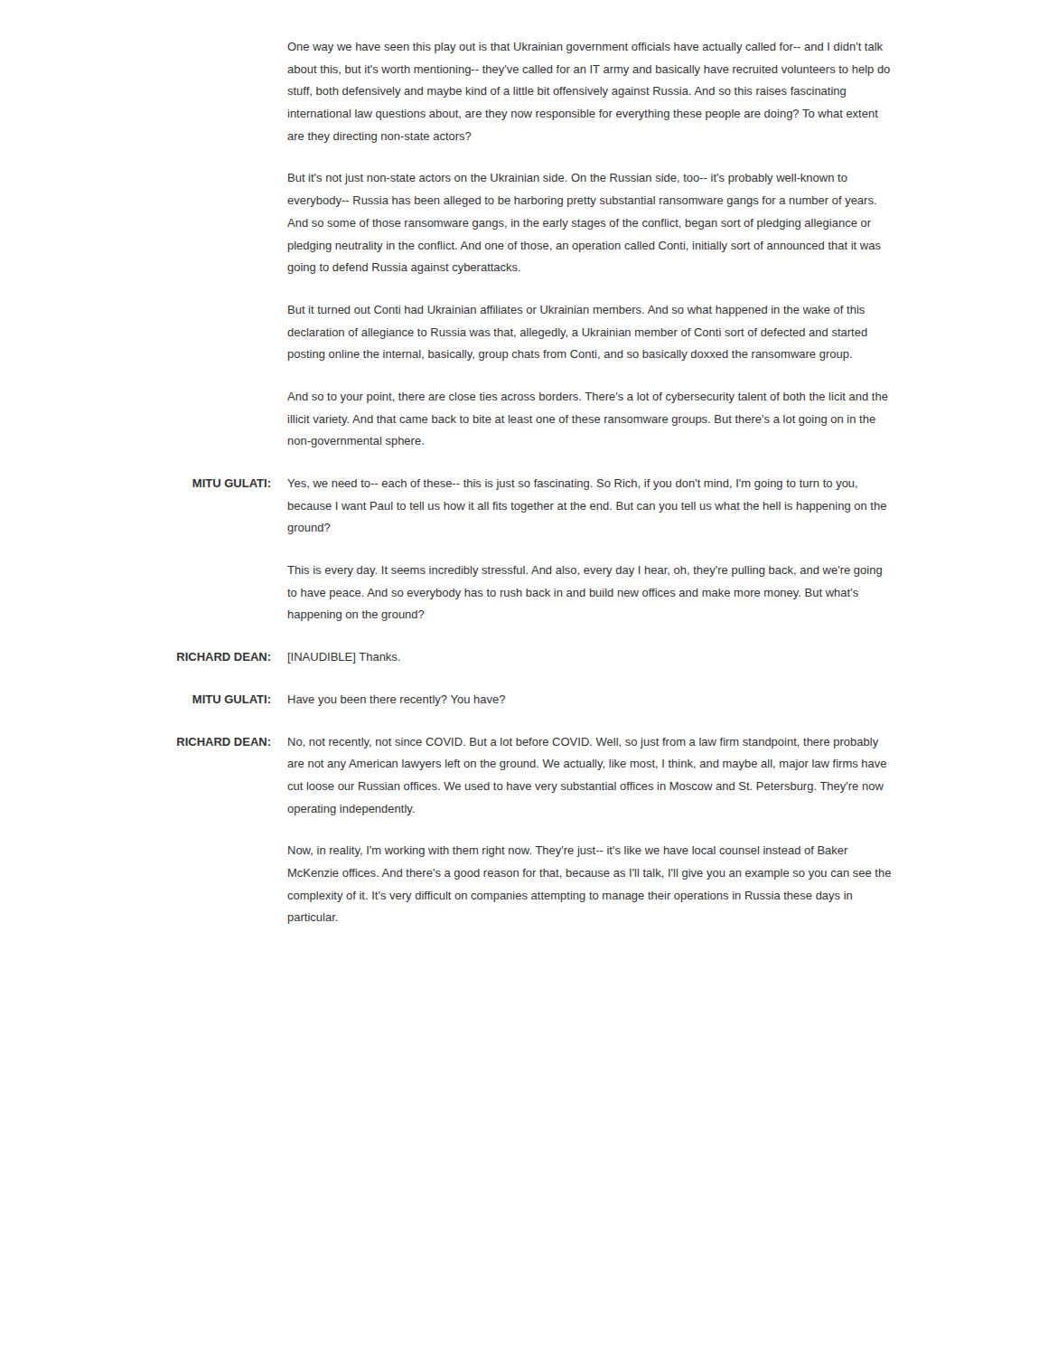One way we have seen this play out is that Ukrainian government officials have actually called for-- and I didn't talk about this, but it's worth mentioning-- they've called for an IT army and basically have recruited volunteers to help do stuff, both defensively and maybe kind of a little bit offensively against Russia. And so this raises fascinating international law questions about, are they now responsible for everything these people are doing? To what extent are they directing non-state actors?
But it's not just non-state actors on the Ukrainian side. On the Russian side, too-- it's probably well-known to everybody-- Russia has been alleged to be harboring pretty substantial ransomware gangs for a number of years. And so some of those ransomware gangs, in the early stages of the conflict, began sort of pledging allegiance or pledging neutrality in the conflict. And one of those, an operation called Conti, initially sort of announced that it was going to defend Russia against cyberattacks.
But it turned out Conti had Ukrainian affiliates or Ukrainian members. And so what happened in the wake of this declaration of allegiance to Russia was that, allegedly, a Ukrainian member of Conti sort of defected and started posting online the internal, basically, group chats from Conti, and so basically doxxed the ransomware group.
And so to your point, there are close ties across borders. There's a lot of cybersecurity talent of both the licit and the illicit variety. And that came back to bite at least one of these ransomware groups. But there's a lot going on in the non-governmental sphere.
MITU GULATI:
Yes, we need to-- each of these-- this is just so fascinating. So Rich, if you don't mind, I'm going to turn to you, because I want Paul to tell us how it all fits together at the end. But can you tell us what the hell is happening on the ground?
This is every day. It seems incredibly stressful. And also, every day I hear, oh, they're pulling back, and we're going to have peace. And so everybody has to rush back in and build new offices and make more money. But what's happening on the ground?
RICHARD DEAN:
[INAUDIBLE] Thanks.
MITU GULATI:
Have you been there recently? You have?
RICHARD DEAN:
No, not recently, not since COVID. But a lot before COVID. Well, so just from a law firm standpoint, there probably are not any American lawyers left on the ground. We actually, like most, I think, and maybe all, major law firms have cut loose our Russian offices. We used to have very substantial offices in Moscow and St. Petersburg. They're now operating independently.
Now, in reality, I'm working with them right now. They're just-- it's like we have local counsel instead of Baker McKenzie offices. And there's a good reason for that, because as I'll talk, I'll give you an example so you can see the complexity of it. It's very difficult on companies attempting to manage their operations in Russia these days in particular.